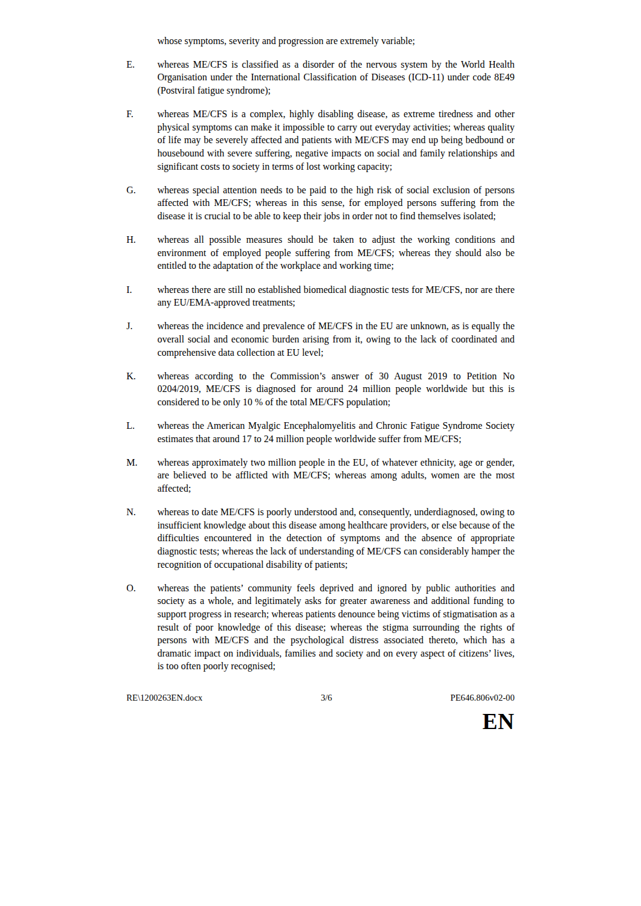whose symptoms, severity and progression are extremely variable;
E.
whereas ME/CFS is classified as a disorder of the nervous system by the World Health Organisation under the International Classification of Diseases (ICD-11) under code 8E49 (Postviral fatigue syndrome);
F.
whereas ME/CFS is a complex, highly disabling disease, as extreme tiredness and other physical symptoms can make it impossible to carry out everyday activities; whereas quality of life may be severely affected and patients with ME/CFS may end up being bedbound or housebound with severe suffering, negative impacts on social and family relationships and significant costs to society in terms of lost working capacity;
G.
whereas special attention needs to be paid to the high risk of social exclusion of persons affected with ME/CFS; whereas in this sense, for employed persons suffering from the disease it is crucial to be able to keep their jobs in order not to find themselves isolated;
H.
whereas all possible measures should be taken to adjust the working conditions and environment of employed people suffering from ME/CFS; whereas they should also be entitled to the adaptation of the workplace and working time;
I.
whereas there are still no established biomedical diagnostic tests for ME/CFS, nor are there any EU/EMA-approved treatments;
J.
whereas the incidence and prevalence of ME/CFS in the EU are unknown, as is equally the overall social and economic burden arising from it, owing to the lack of coordinated and comprehensive data collection at EU level;
K.
whereas according to the Commission’s answer of 30 August 2019 to Petition No 0204/2019, ME/CFS is diagnosed for around 24 million people worldwide but this is considered to be only 10 % of the total ME/CFS population;
L.
whereas the American Myalgic Encephalomyelitis and Chronic Fatigue Syndrome Society estimates that around 17 to 24 million people worldwide suffer from ME/CFS;
M.
whereas approximately two million people in the EU, of whatever ethnicity, age or gender, are believed to be afflicted with ME/CFS; whereas among adults, women are the most affected;
N.
whereas to date ME/CFS is poorly understood and, consequently, underdiagnosed, owing to insufficient knowledge about this disease among healthcare providers, or else because of the difficulties encountered in the detection of symptoms and the absence of appropriate diagnostic tests; whereas the lack of understanding of ME/CFS can considerably hamper the recognition of occupational disability of patients;
O.
whereas the patients’ community feels deprived and ignored by public authorities and society as a whole, and legitimately asks for greater awareness and additional funding to support progress in research; whereas patients denounce being victims of stigmatisation as a result of poor knowledge of this disease; whereas the stigma surrounding the rights of persons with ME/CFS and the psychological distress associated thereto, which has a dramatic impact on individuals, families and society and on every aspect of citizens’ lives, is too often poorly recognised;
RE\1200263EN.docx
3/6
PE646.806v02-00
EN